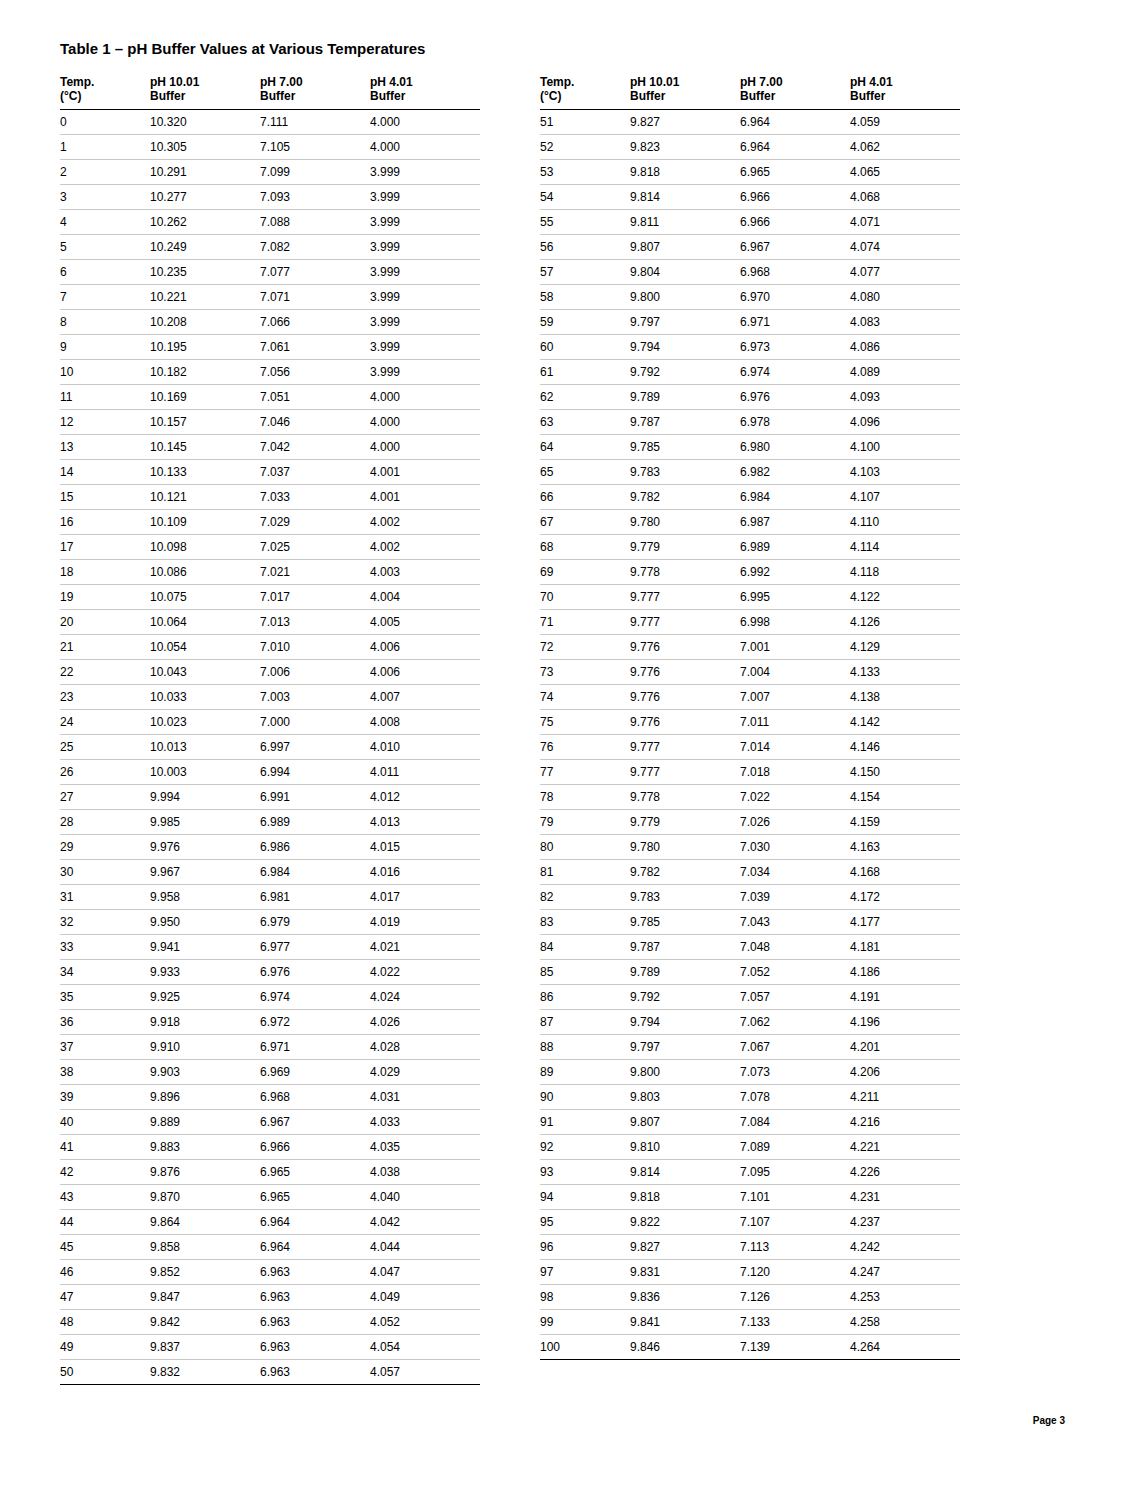Table 1 – pH Buffer Values at Various Temperatures
| Temp. (°C) | pH 10.01 Buffer | pH 7.00 Buffer | pH 4.01 Buffer |
| --- | --- | --- | --- |
| 0 | 10.320 | 7.111 | 4.000 |
| 1 | 10.305 | 7.105 | 4.000 |
| 2 | 10.291 | 7.099 | 3.999 |
| 3 | 10.277 | 7.093 | 3.999 |
| 4 | 10.262 | 7.088 | 3.999 |
| 5 | 10.249 | 7.082 | 3.999 |
| 6 | 10.235 | 7.077 | 3.999 |
| 7 | 10.221 | 7.071 | 3.999 |
| 8 | 10.208 | 7.066 | 3.999 |
| 9 | 10.195 | 7.061 | 3.999 |
| 10 | 10.182 | 7.056 | 3.999 |
| 11 | 10.169 | 7.051 | 4.000 |
| 12 | 10.157 | 7.046 | 4.000 |
| 13 | 10.145 | 7.042 | 4.000 |
| 14 | 10.133 | 7.037 | 4.001 |
| 15 | 10.121 | 7.033 | 4.001 |
| 16 | 10.109 | 7.029 | 4.002 |
| 17 | 10.098 | 7.025 | 4.002 |
| 18 | 10.086 | 7.021 | 4.003 |
| 19 | 10.075 | 7.017 | 4.004 |
| 20 | 10.064 | 7.013 | 4.005 |
| 21 | 10.054 | 7.010 | 4.006 |
| 22 | 10.043 | 7.006 | 4.006 |
| 23 | 10.033 | 7.003 | 4.007 |
| 24 | 10.023 | 7.000 | 4.008 |
| 25 | 10.013 | 6.997 | 4.010 |
| 26 | 10.003 | 6.994 | 4.011 |
| 27 | 9.994 | 6.991 | 4.012 |
| 28 | 9.985 | 6.989 | 4.013 |
| 29 | 9.976 | 6.986 | 4.015 |
| 30 | 9.967 | 6.984 | 4.016 |
| 31 | 9.958 | 6.981 | 4.017 |
| 32 | 9.950 | 6.979 | 4.019 |
| 33 | 9.941 | 6.977 | 4.021 |
| 34 | 9.933 | 6.976 | 4.022 |
| 35 | 9.925 | 6.974 | 4.024 |
| 36 | 9.918 | 6.972 | 4.026 |
| 37 | 9.910 | 6.971 | 4.028 |
| 38 | 9.903 | 6.969 | 4.029 |
| 39 | 9.896 | 6.968 | 4.031 |
| 40 | 9.889 | 6.967 | 4.033 |
| 41 | 9.883 | 6.966 | 4.035 |
| 42 | 9.876 | 6.965 | 4.038 |
| 43 | 9.870 | 6.965 | 4.040 |
| 44 | 9.864 | 6.964 | 4.042 |
| 45 | 9.858 | 6.964 | 4.044 |
| 46 | 9.852 | 6.963 | 4.047 |
| 47 | 9.847 | 6.963 | 4.049 |
| 48 | 9.842 | 6.963 | 4.052 |
| 49 | 9.837 | 6.963 | 4.054 |
| 50 | 9.832 | 6.963 | 4.057 |
| Temp. (°C) | pH 10.01 Buffer | pH 7.00 Buffer | pH 4.01 Buffer |
| --- | --- | --- | --- |
| 51 | 9.827 | 6.964 | 4.059 |
| 52 | 9.823 | 6.964 | 4.062 |
| 53 | 9.818 | 6.965 | 4.065 |
| 54 | 9.814 | 6.966 | 4.068 |
| 55 | 9.811 | 6.966 | 4.071 |
| 56 | 9.807 | 6.967 | 4.074 |
| 57 | 9.804 | 6.968 | 4.077 |
| 58 | 9.800 | 6.970 | 4.080 |
| 59 | 9.797 | 6.971 | 4.083 |
| 60 | 9.794 | 6.973 | 4.086 |
| 61 | 9.792 | 6.974 | 4.089 |
| 62 | 9.789 | 6.976 | 4.093 |
| 63 | 9.787 | 6.978 | 4.096 |
| 64 | 9.785 | 6.980 | 4.100 |
| 65 | 9.783 | 6.982 | 4.103 |
| 66 | 9.782 | 6.984 | 4.107 |
| 67 | 9.780 | 6.987 | 4.110 |
| 68 | 9.779 | 6.989 | 4.114 |
| 69 | 9.778 | 6.992 | 4.118 |
| 70 | 9.777 | 6.995 | 4.122 |
| 71 | 9.777 | 6.998 | 4.126 |
| 72 | 9.776 | 7.001 | 4.129 |
| 73 | 9.776 | 7.004 | 4.133 |
| 74 | 9.776 | 7.007 | 4.138 |
| 75 | 9.776 | 7.011 | 4.142 |
| 76 | 9.777 | 7.014 | 4.146 |
| 77 | 9.777 | 7.018 | 4.150 |
| 78 | 9.778 | 7.022 | 4.154 |
| 79 | 9.779 | 7.026 | 4.159 |
| 80 | 9.780 | 7.030 | 4.163 |
| 81 | 9.782 | 7.034 | 4.168 |
| 82 | 9.783 | 7.039 | 4.172 |
| 83 | 9.785 | 7.043 | 4.177 |
| 84 | 9.787 | 7.048 | 4.181 |
| 85 | 9.789 | 7.052 | 4.186 |
| 86 | 9.792 | 7.057 | 4.191 |
| 87 | 9.794 | 7.062 | 4.196 |
| 88 | 9.797 | 7.067 | 4.201 |
| 89 | 9.800 | 7.073 | 4.206 |
| 90 | 9.803 | 7.078 | 4.211 |
| 91 | 9.807 | 7.084 | 4.216 |
| 92 | 9.810 | 7.089 | 4.221 |
| 93 | 9.814 | 7.095 | 4.226 |
| 94 | 9.818 | 7.101 | 4.231 |
| 95 | 9.822 | 7.107 | 4.237 |
| 96 | 9.827 | 7.113 | 4.242 |
| 97 | 9.831 | 7.120 | 4.247 |
| 98 | 9.836 | 7.126 | 4.253 |
| 99 | 9.841 | 7.133 | 4.258 |
| 100 | 9.846 | 7.139 | 4.264 |
Page 3